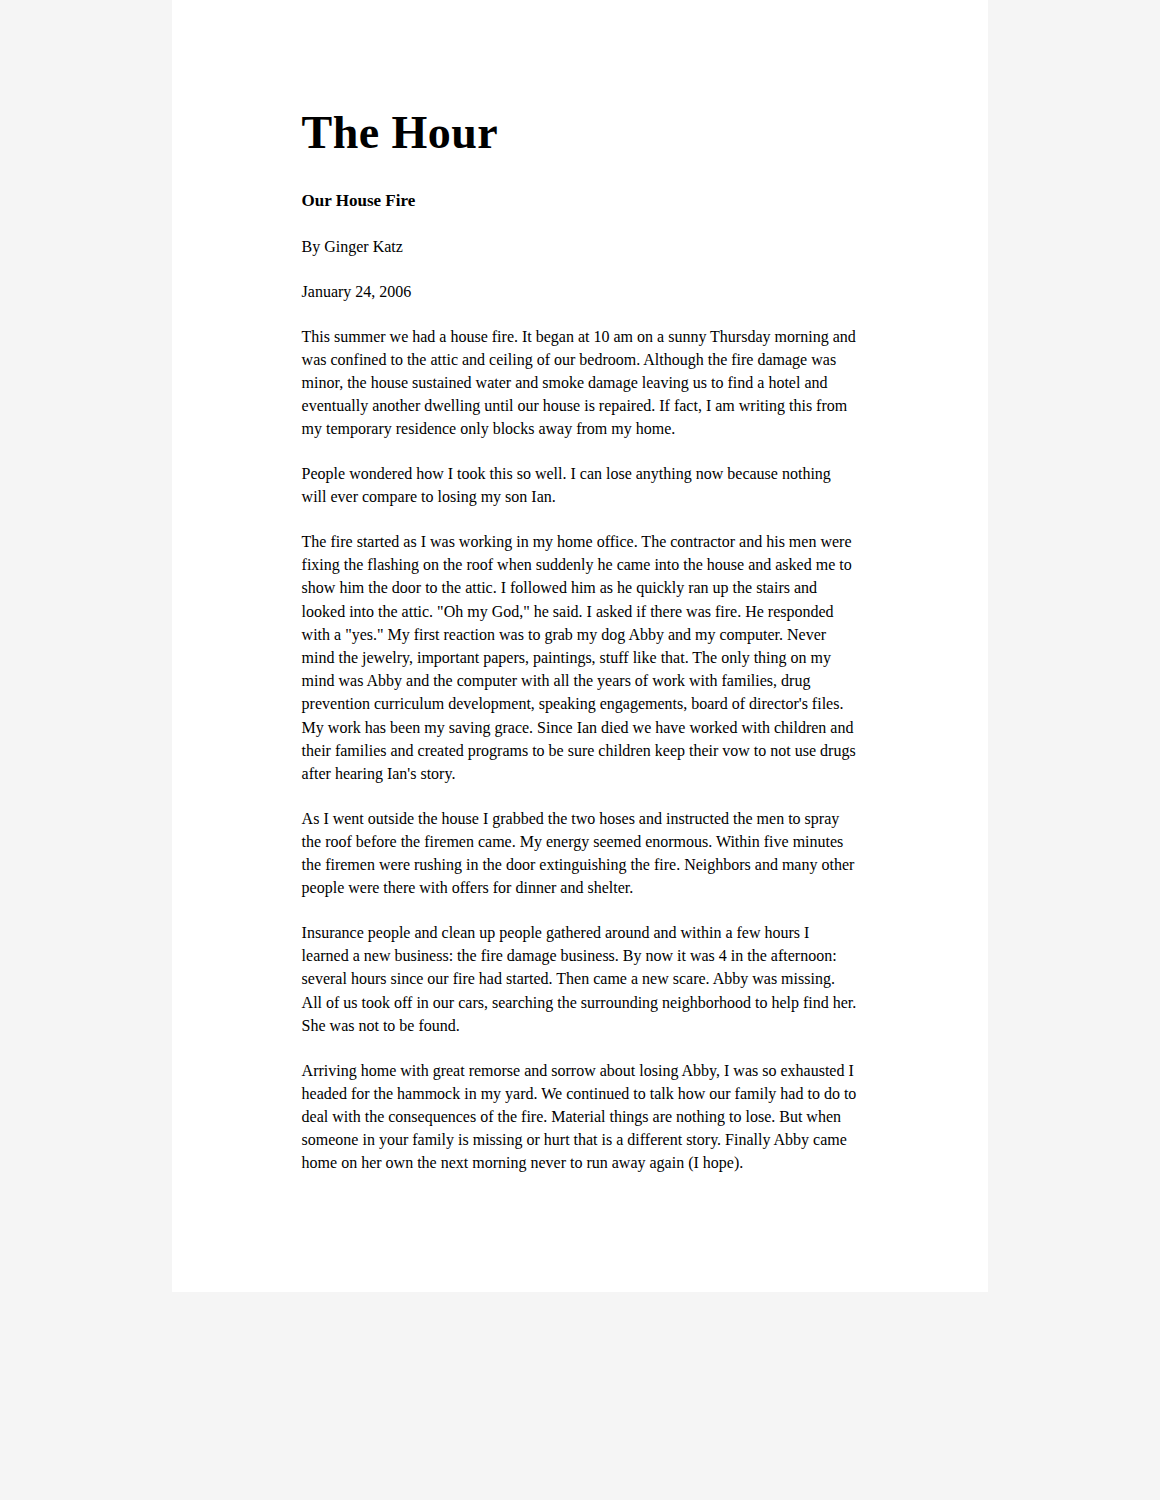The Hour
Our House Fire
By Ginger Katz
January 24, 2006
This summer we had a house fire. It began at 10 am on a sunny Thursday morning and was confined to the attic and ceiling of our bedroom. Although the fire damage was minor, the house sustained water and smoke damage leaving us to find a hotel and eventually another dwelling until our house is repaired. If fact, I am writing this from my temporary residence only blocks away from my home.
People wondered how I took this so well. I can lose anything now because nothing will ever compare to losing my son Ian.
The fire started as I was working in my home office. The contractor and his men were fixing the flashing on the roof when suddenly he came into the house and asked me to show him the door to the attic. I followed him as he quickly ran up the stairs and looked into the attic. "Oh my God," he said. I asked if there was fire. He responded with a "yes." My first reaction was to grab my dog Abby and my computer. Never mind the jewelry, important papers, paintings, stuff like that. The only thing on my mind was Abby and the computer with all the years of work with families, drug prevention curriculum development, speaking engagements, board of director's files. My work has been my saving grace. Since Ian died we have worked with children and their families and created programs to be sure children keep their vow to not use drugs after hearing Ian's story.
As I went outside the house I grabbed the two hoses and instructed the men to spray the roof before the firemen came. My energy seemed enormous. Within five minutes the firemen were rushing in the door extinguishing the fire. Neighbors and many other people were there with offers for dinner and shelter.
Insurance people and clean up people gathered around and within a few hours I learned a new business: the fire damage business. By now it was 4 in the afternoon: several hours since our fire had started. Then came a new scare. Abby was missing. All of us took off in our cars, searching the surrounding neighborhood to help find her. She was not to be found.
Arriving home with great remorse and sorrow about losing Abby, I was so exhausted I headed for the hammock in my yard. We continued to talk how our family had to do to deal with the consequences of the fire. Material things are nothing to lose. But when someone in your family is missing or hurt that is a different story. Finally Abby came home on her own the next morning never to run away again (I hope).